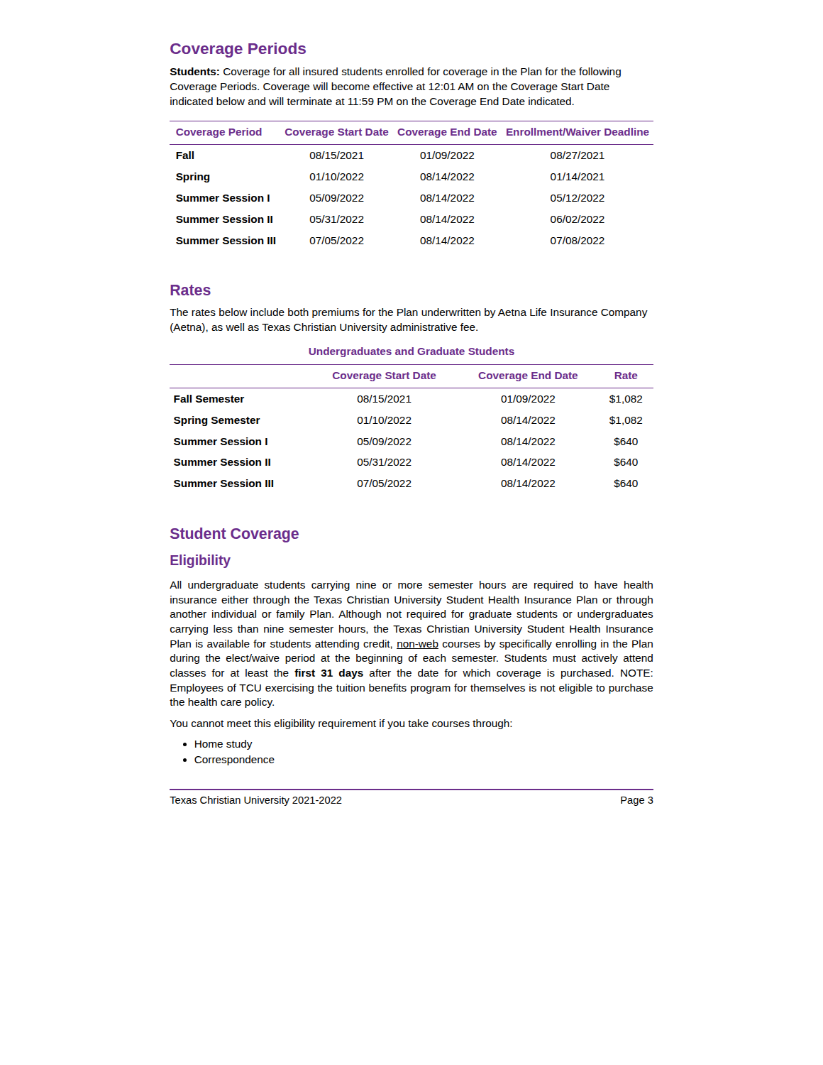Coverage Periods
Students: Coverage for all insured students enrolled for coverage in the Plan for the following Coverage Periods. Coverage will become effective at 12:01 AM on the Coverage Start Date indicated below and will terminate at 11:59 PM on the Coverage End Date indicated.
| Coverage Period | Coverage Start Date | Coverage End Date | Enrollment/Waiver Deadline |
| --- | --- | --- | --- |
| Fall | 08/15/2021 | 01/09/2022 | 08/27/2021 |
| Spring | 01/10/2022 | 08/14/2022 | 01/14/2021 |
| Summer Session I | 05/09/2022 | 08/14/2022 | 05/12/2022 |
| Summer Session II | 05/31/2022 | 08/14/2022 | 06/02/2022 |
| Summer Session III | 07/05/2022 | 08/14/2022 | 07/08/2022 |
Rates
The rates below include both premiums for the Plan underwritten by Aetna Life Insurance Company (Aetna), as well as Texas Christian University administrative fee.
Undergraduates and Graduate Students
| | Coverage Start Date | Coverage End Date | Rate |
| --- | --- | --- | --- |
| Fall Semester | 08/15/2021 | 01/09/2022 | $1,082 |
| Spring Semester | 01/10/2022 | 08/14/2022 | $1,082 |
| Summer Session I | 05/09/2022 | 08/14/2022 | $640 |
| Summer Session II | 05/31/2022 | 08/14/2022 | $640 |
| Summer Session III | 07/05/2022 | 08/14/2022 | $640 |
Student Coverage
Eligibility
All undergraduate students carrying nine or more semester hours are required to have health insurance either through the Texas Christian University Student Health Insurance Plan or through another individual or family Plan. Although not required for graduate students or undergraduates carrying less than nine semester hours, the Texas Christian University Student Health Insurance Plan is available for students attending credit, non-web courses by specifically enrolling in the Plan during the elect/waive period at the beginning of each semester. Students must actively attend classes for at least the first 31 days after the date for which coverage is purchased. NOTE: Employees of TCU exercising the tuition benefits program for themselves is not eligible to purchase the health care policy.
You cannot meet this eligibility requirement if you take courses through:
Home study
Correspondence
Texas Christian University 2021-2022
Page 3